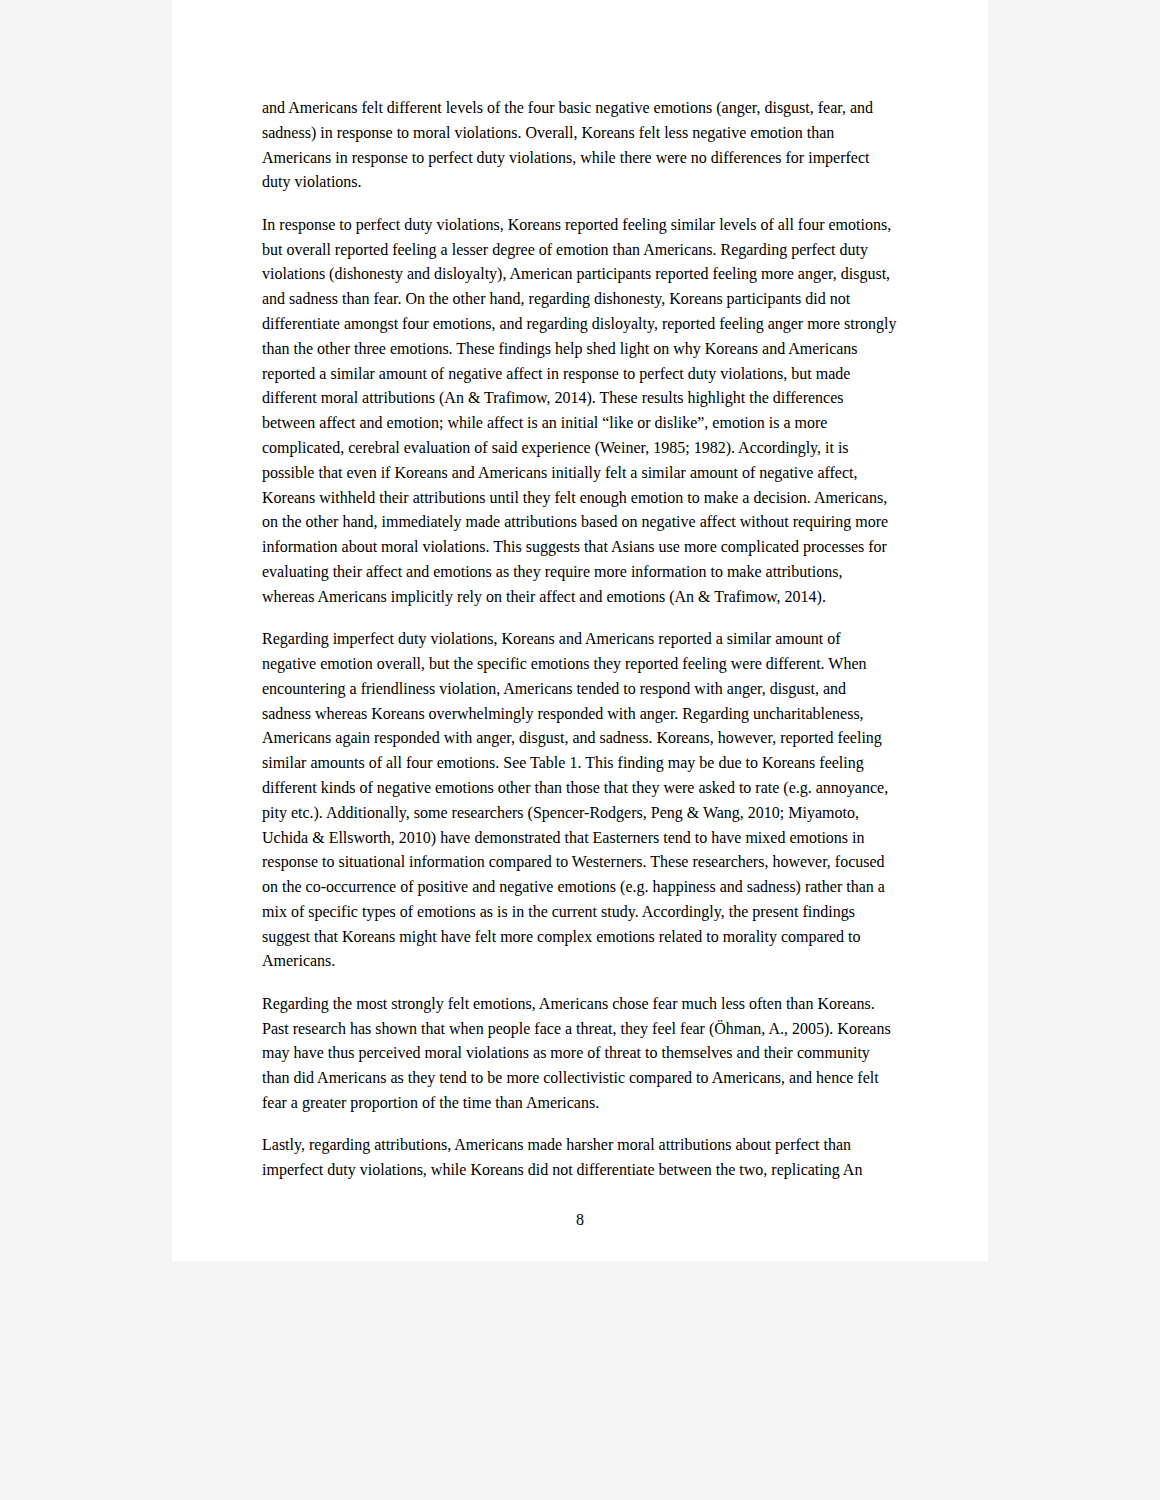and Americans felt different levels of the four basic negative emotions (anger, disgust, fear, and sadness) in response to moral violations. Overall, Koreans felt less negative emotion than Americans in response to perfect duty violations, while there were no differences for imperfect duty violations.
In response to perfect duty violations, Koreans reported feeling similar levels of all four emotions, but overall reported feeling a lesser degree of emotion than Americans. Regarding perfect duty violations (dishonesty and disloyalty), American participants reported feeling more anger, disgust, and sadness than fear. On the other hand, regarding dishonesty, Koreans participants did not differentiate amongst four emotions, and regarding disloyalty, reported feeling anger more strongly than the other three emotions. These findings help shed light on why Koreans and Americans reported a similar amount of negative affect in response to perfect duty violations, but made different moral attributions (An & Trafimow, 2014). These results highlight the differences between affect and emotion; while affect is an initial “like or dislike”, emotion is a more complicated, cerebral evaluation of said experience (Weiner, 1985; 1982). Accordingly, it is possible that even if Koreans and Americans initially felt a similar amount of negative affect, Koreans withheld their attributions until they felt enough emotion to make a decision. Americans, on the other hand, immediately made attributions based on negative affect without requiring more information about moral violations. This suggests that Asians use more complicated processes for evaluating their affect and emotions as they require more information to make attributions, whereas Americans implicitly rely on their affect and emotions (An & Trafimow, 2014).
Regarding imperfect duty violations, Koreans and Americans reported a similar amount of negative emotion overall, but the specific emotions they reported feeling were different. When encountering a friendliness violation, Americans tended to respond with anger, disgust, and sadness whereas Koreans overwhelmingly responded with anger. Regarding uncharitableness, Americans again responded with anger, disgust, and sadness. Koreans, however, reported feeling similar amounts of all four emotions. See Table 1. This finding may be due to Koreans feeling different kinds of negative emotions other than those that they were asked to rate (e.g. annoyance, pity etc.). Additionally, some researchers (Spencer-Rodgers, Peng & Wang, 2010; Miyamoto, Uchida & Ellsworth, 2010) have demonstrated that Easterners tend to have mixed emotions in response to situational information compared to Westerners. These researchers, however, focused on the co-occurrence of positive and negative emotions (e.g. happiness and sadness) rather than a mix of specific types of emotions as is in the current study. Accordingly, the present findings suggest that Koreans might have felt more complex emotions related to morality compared to Americans.
Regarding the most strongly felt emotions, Americans chose fear much less often than Koreans. Past research has shown that when people face a threat, they feel fear (Öhman, A., 2005). Koreans may have thus perceived moral violations as more of threat to themselves and their community than did Americans as they tend to be more collectivistic compared to Americans, and hence felt fear a greater proportion of the time than Americans.
Lastly, regarding attributions, Americans made harsher moral attributions about perfect than imperfect duty violations, while Koreans did not differentiate between the two, replicating An
8